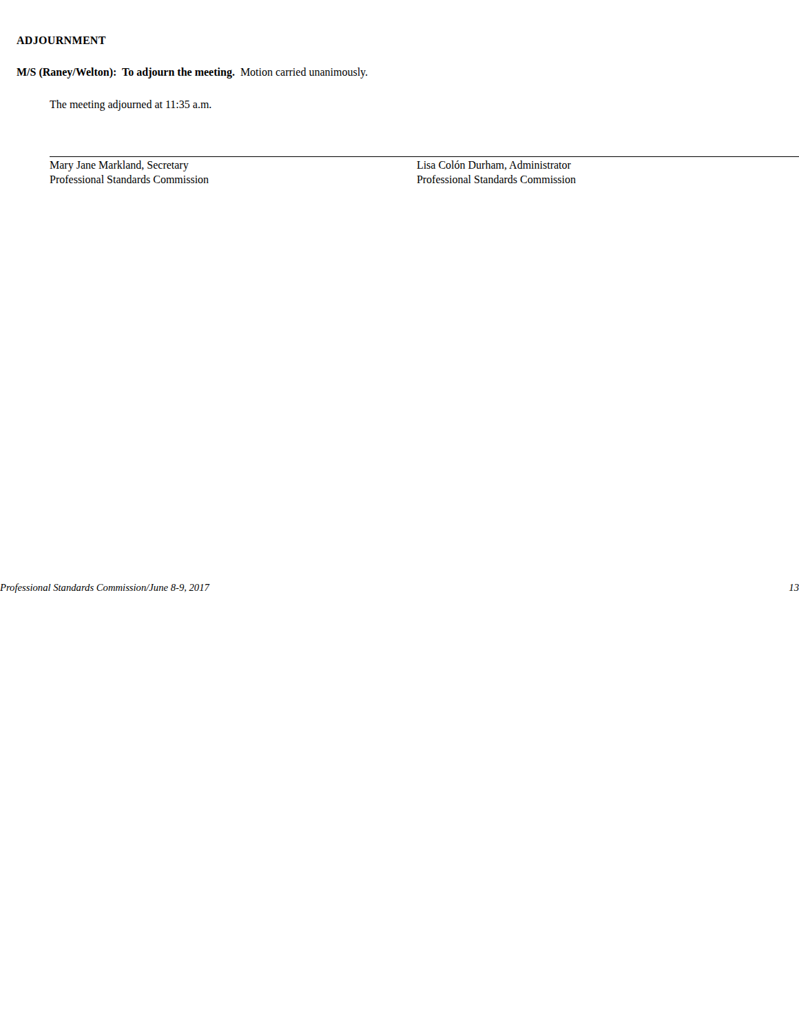ADJOURNMENT
M/S (Raney/Welton): To adjourn the meeting. Motion carried unanimously.
The meeting adjourned at 11:35 a.m.
| Mary Jane Markland, Secretary Professional Standards Commission | Lisa Colón Durham, Administrator Professional Standards Commission |
| Professional Standards Commission/June 8-9, 2017 | 13 |